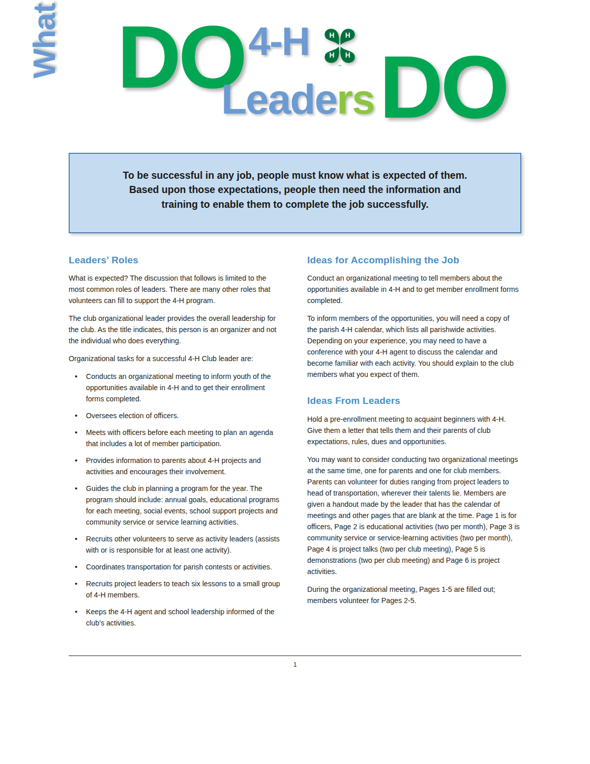What
DO
4-H
H H H H 4-H
Leaders DO
To be successful in any job, people must know what is expected of them.
Based upon those expectations, people then need the information and
training to enable them to complete the job successfully.
Leaders’ Roles
What is expected? The discussion that follows is limited to the most common roles of leaders. There are many other roles that volunteers can fill to support the 4-H program.
The club organizational leader provides the overall leadership for the club. As the title indicates, this person is an organizer and not the individual who does everything.
Organizational tasks for a successful 4-H Club leader are:
Conducts an organizational meeting to inform youth of the opportunities available in 4-H and to get their enrollment forms completed.
Oversees election of officers.
Meets with officers before each meeting to plan an agenda that includes a lot of member participation.
Provides information to parents about 4-H projects and activities and encourages their involvement.
Guides the club in planning a program for the year. The program should include: annual goals, educational programs for each meeting, social events, school support projects and community service or service learning activities.
Recruits other volunteers to serve as activity leaders (assists with or is responsible for at least one activity).
Coordinates transportation for parish contests or activities.
Recruits project leaders to teach six lessons to a small group of 4-H members.
Keeps the 4-H agent and school leadership informed of the club’s activities.
Ideas for Accomplishing the Job
Conduct an organizational meeting to tell members about the opportunities available in 4-H and to get member enrollment forms completed.
To inform members of the opportunities, you will need a copy of the parish 4-H calendar, which lists all parishwide activities. Depending on your experience, you may need to have a conference with your 4-H agent to discuss the calendar and become familiar with each activity. You should explain to the club members what you expect of them.
Ideas From Leaders
Hold a pre-enrollment meeting to acquaint beginners with 4-H. Give them a letter that tells them and their parents of club expectations, rules, dues and opportunities.
You may want to consider conducting two organizational meetings at the same time, one for parents and one for club members. Parents can volunteer for duties ranging from project leaders to head of transportation, wherever their talents lie. Members are given a handout made by the leader that has the calendar of meetings and other pages that are blank at the time. Page 1 is for officers, Page 2 is educational activities (two per month), Page 3 is community service or service-learning activities (two per month), Page 4 is project talks (two per club meeting), Page 5 is demonstrations (two per club meeting) and Page 6 is project activities.
During the organizational meeting, Pages 1-5 are filled out; members volunteer for Pages 2-5.
1